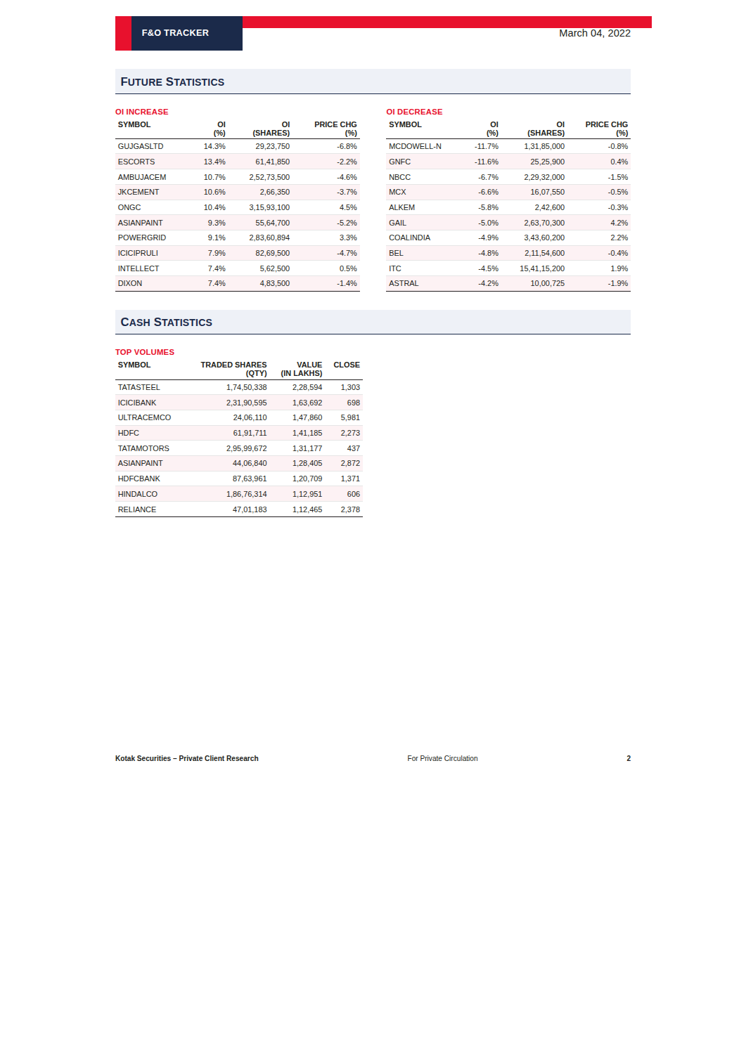F&O TRACKER
March 04, 2022
FUTURE STATISTICS
OI INCREASE
| SYMBOL | OI | OI | PRICE CHG |
| --- | --- | --- | --- |
| | (%) | (SHARES) | (%) |
| GUJGASLTD | 14.3% | 29,23,750 | -6.8% |
| ESCORTS | 13.4% | 61,41,850 | -2.2% |
| AMBUJACEM | 10.7% | 2,52,73,500 | -4.6% |
| JKCEMENT | 10.6% | 2,66,350 | -3.7% |
| ONGC | 10.4% | 3,15,93,100 | 4.5% |
| ASIANPAINT | 9.3% | 55,64,700 | -5.2% |
| POWERGRID | 9.1% | 2,83,60,894 | 3.3% |
| ICICIPRULI | 7.9% | 82,69,500 | -4.7% |
| INTELLECT | 7.4% | 5,62,500 | 0.5% |
| DIXON | 7.4% | 4,83,500 | -1.4% |
OI DECREASE
| SYMBOL | OI | OI | PRICE CHG |
| --- | --- | --- | --- |
| | (%) | (SHARES) | (%) |
| MCDOWELL-N | -11.7% | 1,31,85,000 | -0.8% |
| GNFC | -11.6% | 25,25,900 | 0.4% |
| NBCC | -6.7% | 2,29,32,000 | -1.5% |
| MCX | -6.6% | 16,07,550 | -0.5% |
| ALKEM | -5.8% | 2,42,600 | -0.3% |
| GAIL | -5.0% | 2,63,70,300 | 4.2% |
| COALINDIA | -4.9% | 3,43,60,200 | 2.2% |
| BEL | -4.8% | 2,11,54,600 | -0.4% |
| ITC | -4.5% | 15,41,15,200 | 1.9% |
| ASTRAL | -4.2% | 10,00,725 | -1.9% |
CASH STATISTICS
TOP VOLUMES
| SYMBOL | TRADED SHARES | VALUE | CLOSE |
| --- | --- | --- | --- |
| | (QTY) | (IN LAKHS) | |
| TATASTEEL | 1,74,50,338 | 2,28,594 | 1,303 |
| ICICIBANK | 2,31,90,595 | 1,63,692 | 698 |
| ULTRACEMCO | 24,06,110 | 1,47,860 | 5,981 |
| HDFC | 61,91,711 | 1,41,185 | 2,273 |
| TATAMOTORS | 2,95,99,672 | 1,31,177 | 437 |
| ASIANPAINT | 44,06,840 | 1,28,405 | 2,872 |
| HDFCBANK | 87,63,961 | 1,20,709 | 1,371 |
| HINDALCO | 1,86,76,314 | 1,12,951 | 606 |
| RELIANCE | 47,01,183 | 1,12,465 | 2,378 |
Kotak Securities – Private Client Research
For Private Circulation
2